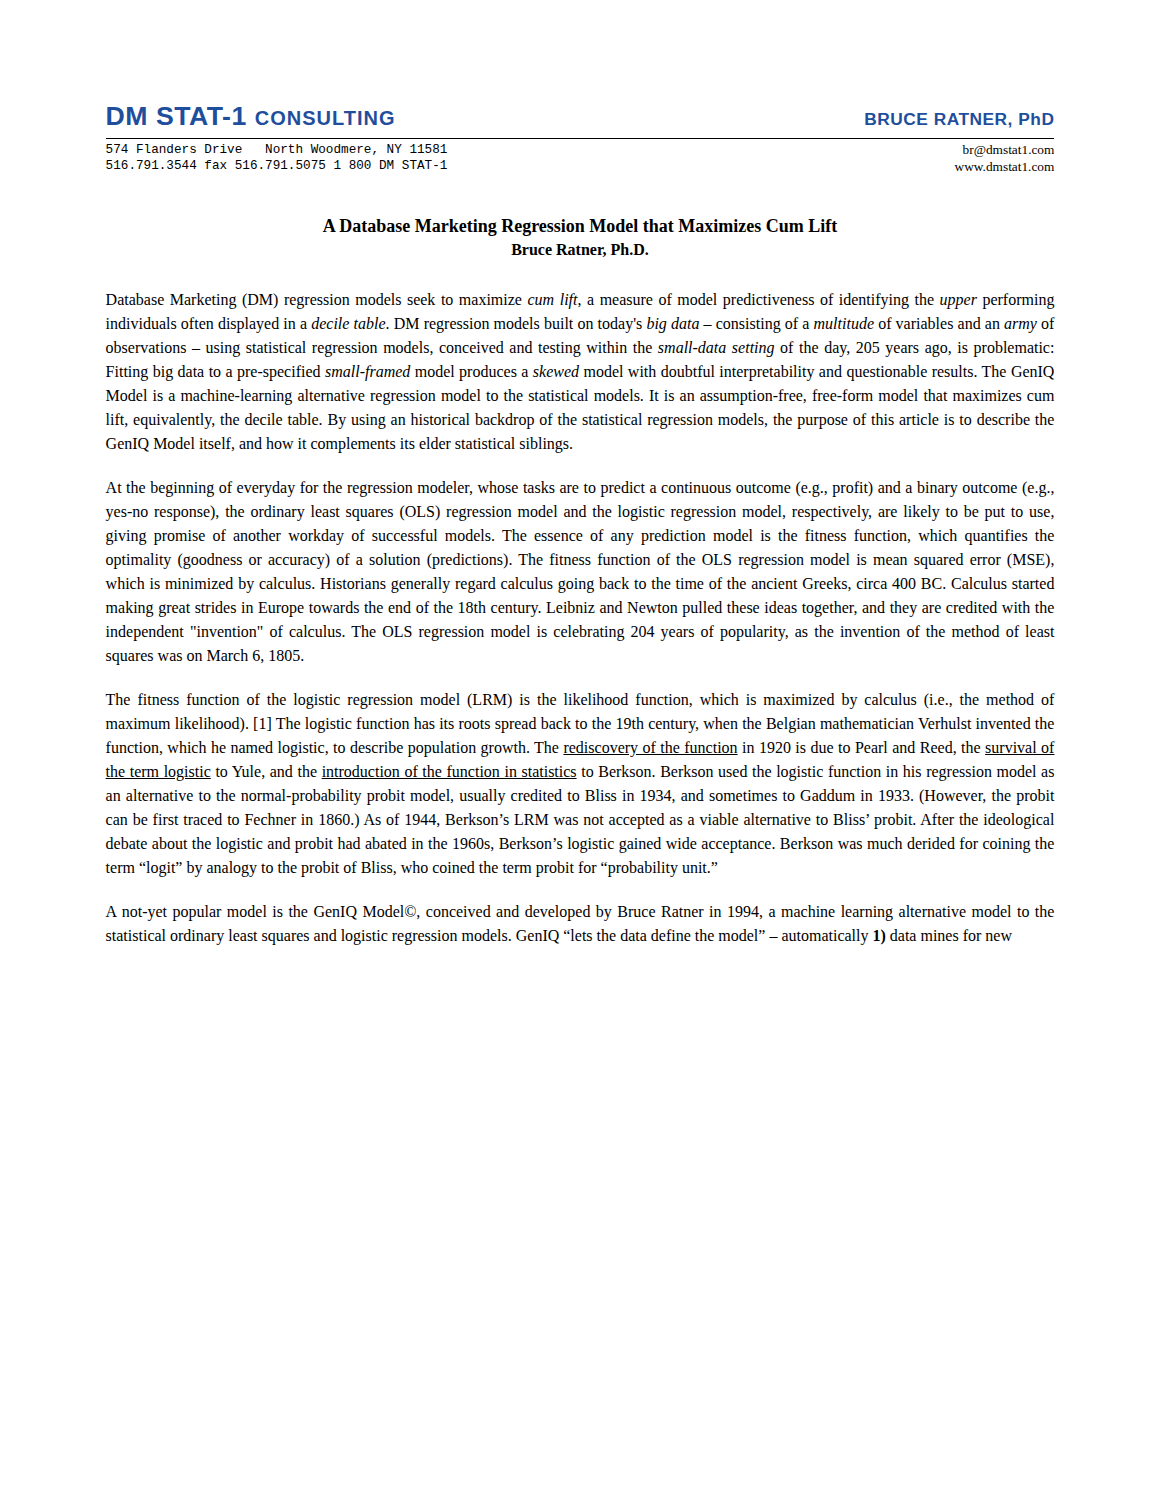DM STAT-1 CONSULTING
BRUCE RATNER, PhD
574 Flanders Drive North Woodmere, NY 11581
516.791.3544 fax 516.791.5075 1 800 DM STAT-1
br@dmstat1.com
www.dmstat1.com
A Database Marketing Regression Model that Maximizes Cum Lift
Bruce Ratner, Ph.D.
Database Marketing (DM) regression models seek to maximize cum lift, a measure of model predictiveness of identifying the upper performing individuals often displayed in a decile table. DM regression models built on today's big data – consisting of a multitude of variables and an army of observations – using statistical regression models, conceived and testing within the small-data setting of the day, 205 years ago, is problematic: Fitting big data to a pre-specified small-framed model produces a skewed model with doubtful interpretability and questionable results. The GenIQ Model is a machine-learning alternative regression model to the statistical models. It is an assumption-free, free-form model that maximizes cum lift, equivalently, the decile table. By using an historical backdrop of the statistical regression models, the purpose of this article is to describe the GenIQ Model itself, and how it complements its elder statistical siblings.
At the beginning of everyday for the regression modeler, whose tasks are to predict a continuous outcome (e.g., profit) and a binary outcome (e.g., yes-no response), the ordinary least squares (OLS) regression model and the logistic regression model, respectively, are likely to be put to use, giving promise of another workday of successful models. The essence of any prediction model is the fitness function, which quantifies the optimality (goodness or accuracy) of a solution (predictions). The fitness function of the OLS regression model is mean squared error (MSE), which is minimized by calculus. Historians generally regard calculus going back to the time of the ancient Greeks, circa 400 BC. Calculus started making great strides in Europe towards the end of the 18th century. Leibniz and Newton pulled these ideas together, and they are credited with the independent "invention" of calculus. The OLS regression model is celebrating 204 years of popularity, as the invention of the method of least squares was on March 6, 1805.
The fitness function of the logistic regression model (LRM) is the likelihood function, which is maximized by calculus (i.e., the method of maximum likelihood). [1] The logistic function has its roots spread back to the 19th century, when the Belgian mathematician Verhulst invented the function, which he named logistic, to describe population growth. The rediscovery of the function in 1920 is due to Pearl and Reed, the survival of the term logistic to Yule, and the introduction of the function in statistics to Berkson. Berkson used the logistic function in his regression model as an alternative to the normal-probability probit model, usually credited to Bliss in 1934, and sometimes to Gaddum in 1933. (However, the probit can be first traced to Fechner in 1860.) As of 1944, Berkson’s LRM was not accepted as a viable alternative to Bliss’ probit. After the ideological debate about the logistic and probit had abated in the 1960s, Berkson’s logistic gained wide acceptance. Berkson was much derided for coining the term “logit” by analogy to the probit of Bliss, who coined the term probit for “probability unit.”
A not-yet popular model is the GenIQ Model©, conceived and developed by Bruce Ratner in 1994, a machine learning alternative model to the statistical ordinary least squares and logistic regression models. GenIQ “lets the data define the model” – automatically 1) data mines for new